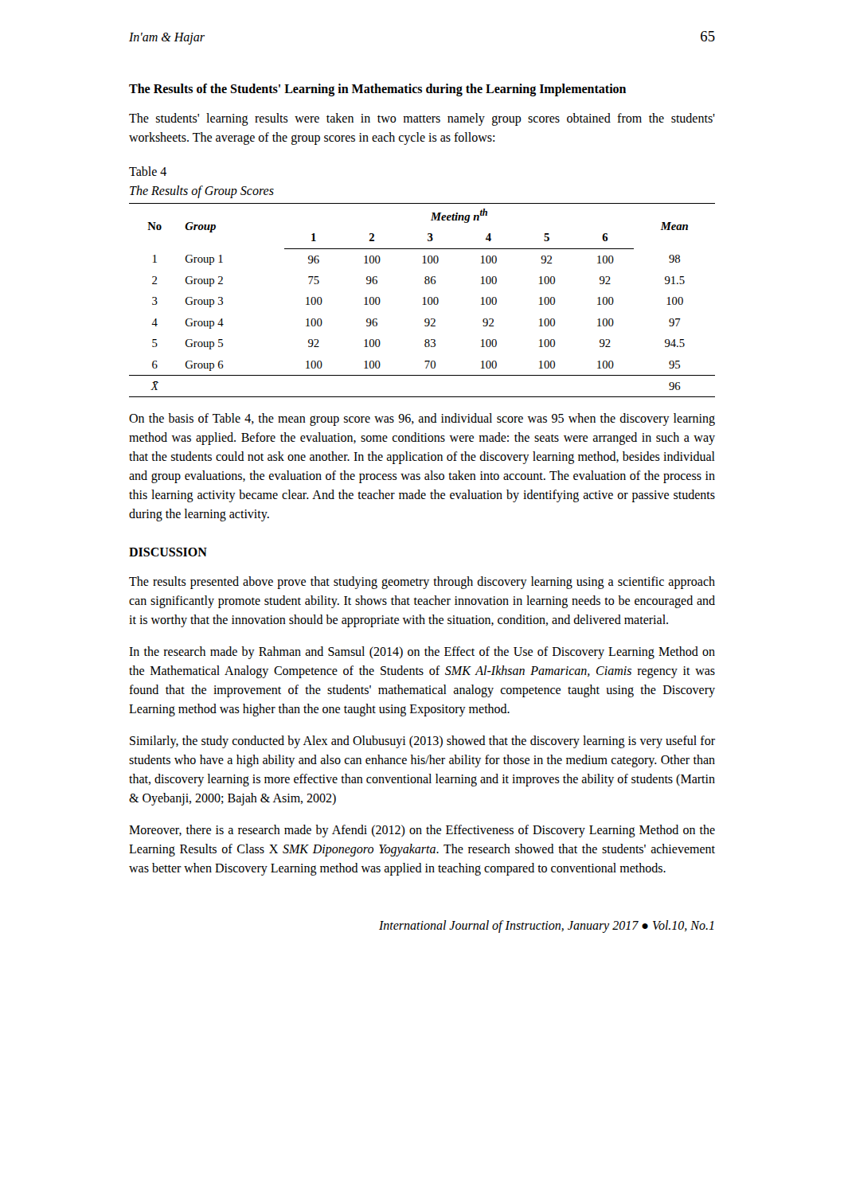In'am & Hajar 65
The Results of the Students' Learning in Mathematics during the Learning Implementation
The students' learning results were taken in two matters namely group scores obtained from the students' worksheets. The average of the group scores in each cycle is as follows:
Table 4 The Results of Group Scores
| No | Group | Meeting n th | Mean |
| --- | --- | --- | --- |
| 1 | 2 | 3 | 4 | 5 | 6 |
| 1 | Group 1 | 96 | 100 | 100 | 100 | 92 | 100 | 98 |
| 2 | Group 2 | 75 | 96 | 86 | 100 | 100 | 92 | 91.5 |
| 3 | Group 3 | 100 | 100 | 100 | 100 | 100 | 100 | 100 |
| 4 | Group 4 | 100 | 96 | 92 | 92 | 100 | 100 | 97 |
| 5 | Group 5 | 92 | 100 | 83 | 100 | 100 | 92 | 94.5 |
| 6 | Group 6 | 100 | 100 | 70 | 100 | 100 | 100 | 95 |
| X̄ | | | | | | | | 96 |
On the basis of Table 4, the mean group score was 96, and individual score was 95 when the discovery learning method was applied. Before the evaluation, some conditions were made: the seats were arranged in such a way that the students could not ask one another. In the application of the discovery learning method, besides individual and group evaluations, the evaluation of the process was also taken into account. The evaluation of the process in this learning activity became clear. And the teacher made the evaluation by identifying active or passive students during the learning activity.
DISCUSSION
The results presented above prove that studying geometry through discovery learning using a scientific approach can significantly promote student ability. It shows that teacher innovation in learning needs to be encouraged and it is worthy that the innovation should be appropriate with the situation, condition, and delivered material.
In the research made by Rahman and Samsul (2014) on the Effect of the Use of Discovery Learning Method on the Mathematical Analogy Competence of the Students of SMK Al-Ikhsan Pamarican, Ciamis regency it was found that the improvement of the students' mathematical analogy competence taught using the Discovery Learning method was higher than the one taught using Expository method.
Similarly, the study conducted by Alex and Olubusuyi (2013) showed that the discovery learning is very useful for students who have a high ability and also can enhance his/her ability for those in the medium category. Other than that, discovery learning is more effective than conventional learning and it improves the ability of students (Martin & Oyebanji, 2000; Bajah & Asim, 2002)
Moreover, there is a research made by Afendi (2012) on the Effectiveness of Discovery Learning Method on the Learning Results of Class X SMK Diponegoro Yogyakarta. The research showed that the students' achievement was better when Discovery Learning method was applied in teaching compared to conventional methods.
International Journal of Instruction, January 2017 ● Vol.10, No.1